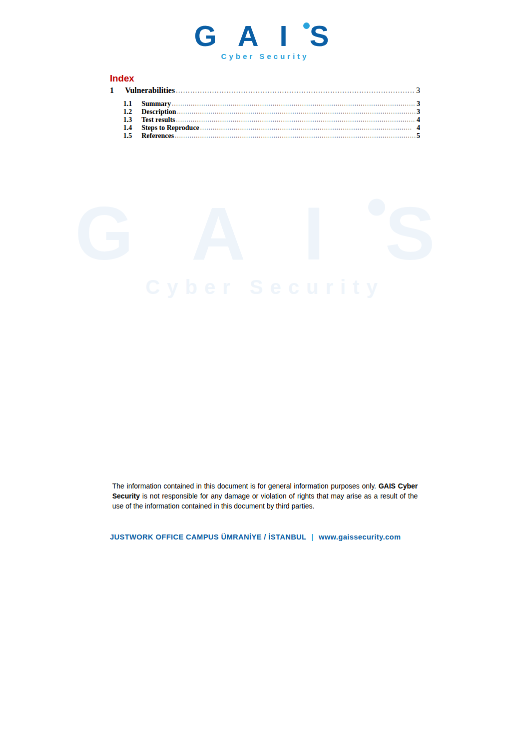G A I S
Cyber Security
G A I S
Cyber Security
Index
1 Vulnerabilities ........................................................................................................... 3
1.1 Summary ......................................................................................................................... 3
1.2 Description .................................................................................................................... 3
1.3 Test results .................................................................................................................... 4
1.4 Steps to Reproduce ..................................................................................................... 4
1.5 References ..................................................................................................................... 5
The information contained in this document is for general information purposes only. GAIS Cyber Security is not responsible for any damage or violation of rights that may arise as a result of the use of the information contained in this document by third parties.
JUSTWORK OFFICE CAMPUS ÜMRANİYE / İSTANBUL|www.gaissecurity.com